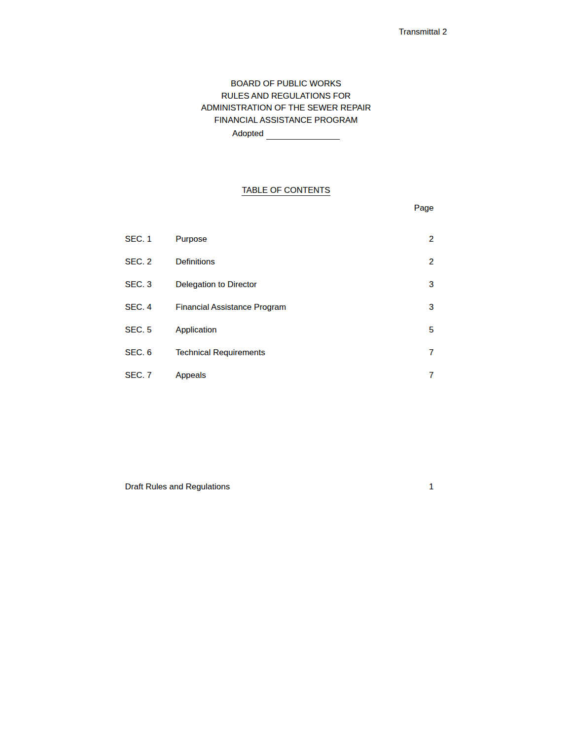Transmittal 2
BOARD OF PUBLIC WORKS
RULES AND REGULATIONS FOR
ADMINISTRATION OF THE SEWER REPAIR
FINANCIAL ASSISTANCE PROGRAM
Adopted
TABLE OF CONTENTS
Page
| SEC. 1 | Purpose | 2 |
| SEC. 2 | Definitions | 2 |
| SEC. 3 | Delegation to Director | 3 |
| SEC. 4 | Financial Assistance Program | 3 |
| SEC. 5 | Application | 5 |
| SEC. 6 | Technical Requirements | 7 |
| SEC. 7 | Appeals | 7 |
Draft Rules and Regulations
1